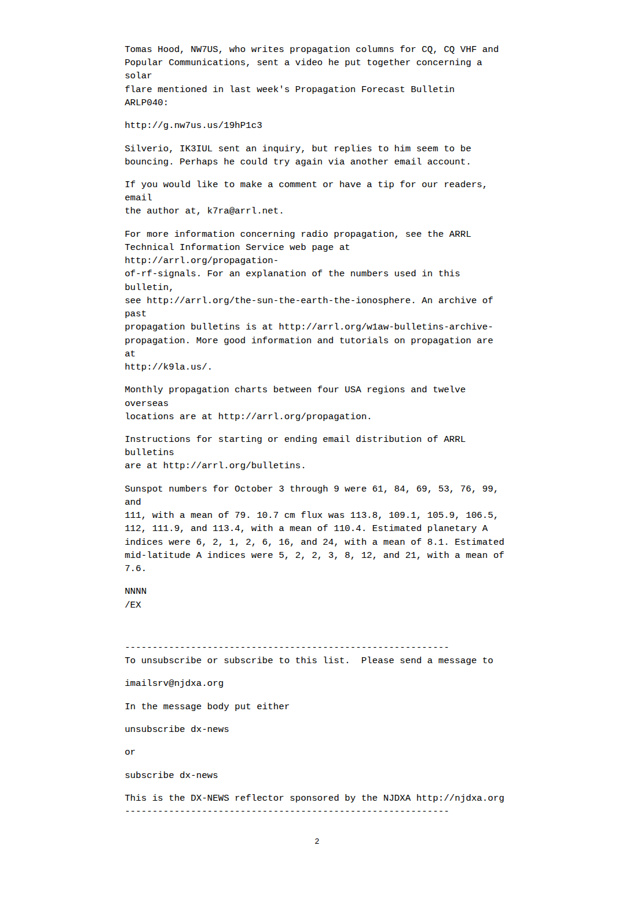Tomas Hood, NW7US, who writes propagation columns for CQ, CQ VHF and Popular Communications, sent a video he put together concerning a solar flare mentioned in last week's Propagation Forecast Bulletin ARLP040:
http://g.nw7us.us/19hP1c3
Silverio, IK3IUL sent an inquiry, but replies to him seem to be bouncing. Perhaps he could try again via another email account.
If you would like to make a comment or have a tip for our readers, email the author at, k7ra@arrl.net.
For more information concerning radio propagation, see the ARRL Technical Information Service web page at http://arrl.org/propagation- of-rf-signals. For an explanation of the numbers used in this bulletin, see http://arrl.org/the-sun-the-earth-the-ionosphere. An archive of past propagation bulletins is at http://arrl.org/w1aw-bulletins-archive- propagation. More good information and tutorials on propagation are at http://k9la.us/.
Monthly propagation charts between four USA regions and twelve overseas locations are at http://arrl.org/propagation.
Instructions for starting or ending email distribution of ARRL bulletins are at http://arrl.org/bulletins.
Sunspot numbers for October 3 through 9 were 61, 84, 69, 53, 76, 99, and 111, with a mean of 79. 10.7 cm flux was 113.8, 109.1, 105.9, 106.5, 112, 111.9, and 113.4, with a mean of 110.4. Estimated planetary A indices were 6, 2, 1, 2, 6, 16, and 24, with a mean of 8.1. Estimated mid-latitude A indices were 5, 2, 2, 3, 8, 12, and 21, with a mean of 7.6.
NNNN
/EX
-----------------------------------------------------------
To unsubscribe or subscribe to this list. Please send a message to
imailsrv@njdxa.org
In the message body put either
unsubscribe dx-news
or
subscribe dx-news
This is the DX-NEWS reflector sponsored by the NJDXA http://njdxa.org
-----------------------------------------------------------
2